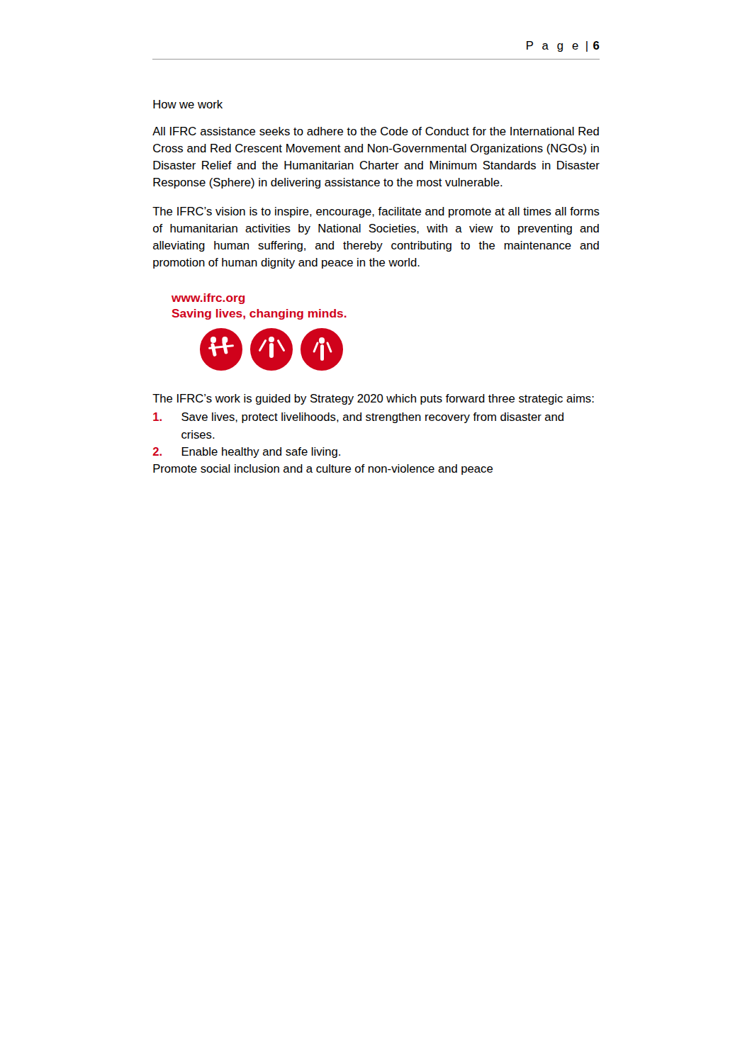P a g e | 6
How we work
All IFRC assistance seeks to adhere to the Code of Conduct for the International Red Cross and Red Crescent Movement and Non-Governmental Organizations (NGOs) in Disaster Relief and the Humanitarian Charter and Minimum Standards in Disaster Response (Sphere) in delivering assistance to the most vulnerable.
The IFRC’s vision is to inspire, encourage, facilitate and promote at all times all forms of humanitarian activities by National Societies, with a view to preventing and alleviating human suffering, and thereby contributing to the maintenance and promotion of human dignity and peace in the world.
www.ifrc.org Saving lives, changing minds.
The IFRC’s work is guided by Strategy 2020 which puts forward three strategic aims:
1. Save lives, protect livelihoods, and strengthen recovery from disaster and crises.
2. Enable healthy and safe living.
Promote social inclusion and a culture of non-violence and peace